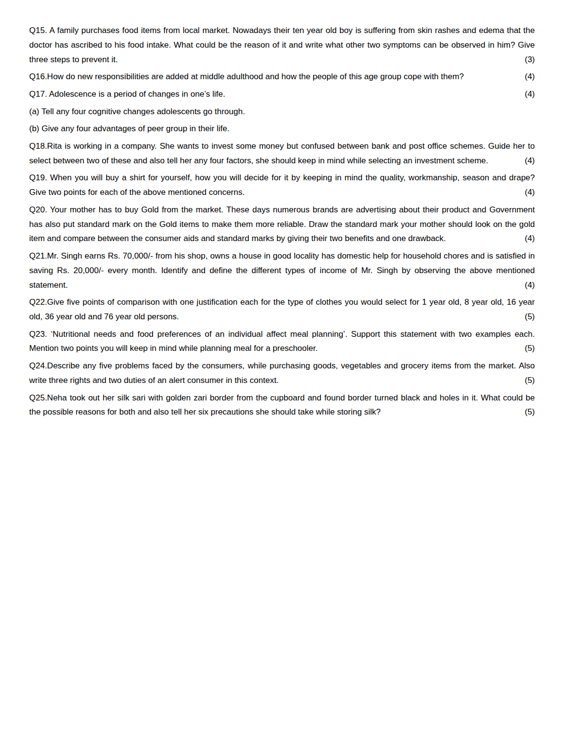Q15. A family purchases food items from local market. Nowadays their ten year old boy is suffering from skin rashes and edema that the doctor has ascribed to his food intake. What could be the reason of it and write what other two symptoms can be observed in him? Give three steps to prevent it. (3)
Q16.How do new responsibilities are added at middle adulthood and how the people of this age group cope with them? (4)
Q17. Adolescence is a period of changes in one’s life. (4)
(a) Tell any four cognitive changes adolescents go through.
(b) Give any four advantages of peer group in their life.
Q18.Rita is working in a company. She wants to invest some money but confused between bank and post office schemes. Guide her to select between two of these and also tell her any four factors, she should keep in mind while selecting an investment scheme. (4)
Q19. When you will buy a shirt for yourself, how you will decide for it by keeping in mind the quality, workmanship, season and drape? Give two points for each of the above mentioned concerns. (4)
Q20. Your mother has to buy Gold from the market. These days numerous brands are advertising about their product and Government has also put standard mark on the Gold items to make them more reliable. Draw the standard mark your mother should look on the gold item and compare between the consumer aids and standard marks by giving their two benefits and one drawback. (4)
Q21.Mr. Singh earns Rs. 70,000/- from his shop, owns a house in good locality has domestic help for household chores and is satisfied in saving Rs. 20,000/- every month. Identify and define the different types of income of Mr. Singh by observing the above mentioned statement. (4)
Q22.Give five points of comparison with one justification each for the type of clothes you would select for 1 year old, 8 year old, 16 year old, 36 year old and 76 year old persons. (5)
Q23. ‘Nutritional needs and food preferences of an individual affect meal planning’. Support this statement with two examples each. Mention two points you will keep in mind while planning meal for a preschooler. (5)
Q24.Describe any five problems faced by the consumers, while purchasing goods, vegetables and grocery items from the market. Also write three rights and two duties of an alert consumer in this context. (5)
Q25.Neha took out her silk sari with golden zari border from the cupboard and found border turned black and holes in it. What could be the possible reasons for both and also tell her six precautions she should take while storing silk? (5)